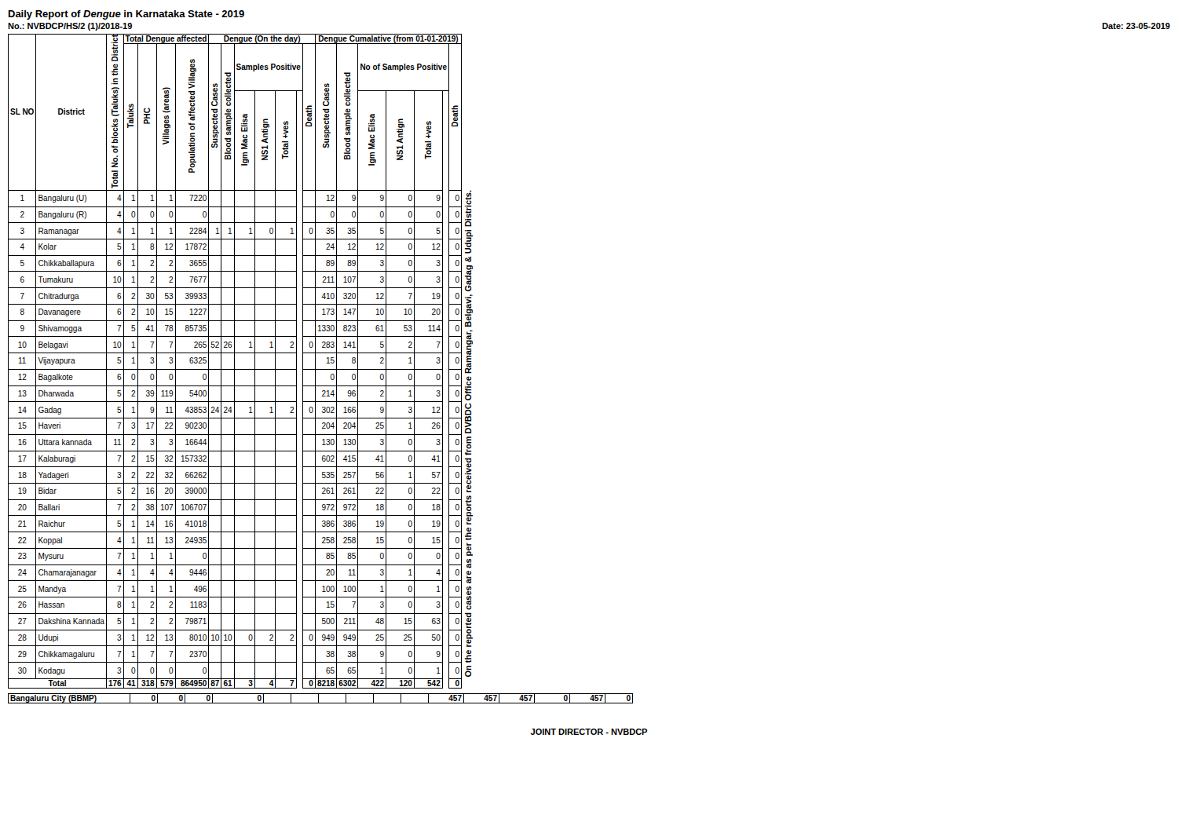Daily Report of Dengue in Karnataka State - 2019
No.: NVBDCP/HS/2 (1)/2018-19 Date: 23-05-2019
| SL NO | District | Total No. of blocks (Taluks) in the District | Total Dengue affected | Dengue (On the day) | Dengue Cumalative (from 01-01-2019) | |
| --- | --- | --- | --- | --- | --- | --- |
| Taluks | PHC | Villages (areas) | Population of affected Villages | Suspected Cases | Blood sample collected | Samples Positive | Death | Suspected Cases | Blood sample collected | No of Samples Positive | Death |
| Igm Mac Elisa | NS1 Antign | Total +ves | | Igm Mac Elisa | NS1 Antign | Total +ves | |
| 1 | Bangaluru (U) | 4 | 1 | 1 | 1 | 7220 | | | | | | | | 12 | 9 | 9 | 0 | 9 | | 0 | On the reported cases are as per the reports received from DVBDC Office Ramangar, Belgavi, Gadag & Udupi Districts. |
| 2 | Bangaluru (R) | 4 | 0 | 0 | 0 | 0 | | | | | | | | 0 | 0 | 0 | 0 | 0 | | 0 |
| 3 | Ramanagar | 4 | 1 | 1 | 1 | 2284 | 1 | 1 | 1 | 0 | 1 | | 0 | 35 | 35 | 5 | 0 | 5 | | 0 |
| 4 | Kolar | 5 | 1 | 8 | 12 | 17872 | | | | | | | | 24 | 12 | 12 | 0 | 12 | | 0 |
| 5 | Chikkaballapura | 6 | 1 | 2 | 2 | 3655 | | | | | | | | 89 | 89 | 3 | 0 | 3 | | 0 |
| 6 | Tumakuru | 10 | 1 | 2 | 2 | 7677 | | | | | | | | 211 | 107 | 3 | 0 | 3 | | 0 |
| 7 | Chitradurga | 6 | 2 | 30 | 53 | 39933 | | | | | | | | 410 | 320 | 12 | 7 | 19 | | 0 |
| 8 | Davanagere | 6 | 2 | 10 | 15 | 1227 | | | | | | | | 173 | 147 | 10 | 10 | 20 | | 0 |
| 9 | Shivamogga | 7 | 5 | 41 | 78 | 85735 | | | | | | | | 1330 | 823 | 61 | 53 | 114 | | 0 |
| 10 | Belagavi | 10 | 1 | 7 | 7 | 265 | 52 | 26 | 1 | 1 | 2 | | 0 | 283 | 141 | 5 | 2 | 7 | | 0 |
| 11 | Vijayapura | 5 | 1 | 3 | 3 | 6325 | | | | | | | | 15 | 8 | 2 | 1 | 3 | | 0 |
| 12 | Bagalkote | 6 | 0 | 0 | 0 | 0 | | | | | | | | 0 | 0 | 0 | 0 | 0 | | 0 |
| 13 | Dharwada | 5 | 2 | 39 | 119 | 5400 | | | | | | | | 214 | 96 | 2 | 1 | 3 | | 0 |
| 14 | Gadag | 5 | 1 | 9 | 11 | 43853 | 24 | 24 | 1 | 1 | 2 | | 0 | 302 | 166 | 9 | 3 | 12 | | 0 |
| 15 | Haveri | 7 | 3 | 17 | 22 | 90230 | | | | | | | | 204 | 204 | 25 | 1 | 26 | | 0 |
| 16 | Uttara kannada | 11 | 2 | 3 | 3 | 16644 | | | | | | | | 130 | 130 | 3 | 0 | 3 | | 0 |
| 17 | Kalaburagi | 7 | 2 | 15 | 32 | 157332 | | | | | | | | 602 | 415 | 41 | 0 | 41 | | 0 |
| 18 | Yadageri | 3 | 2 | 22 | 32 | 66262 | | | | | | | | 535 | 257 | 56 | 1 | 57 | | 0 |
| 19 | Bidar | 5 | 2 | 16 | 20 | 39000 | | | | | | | | 261 | 261 | 22 | 0 | 22 | | 0 |
| 20 | Ballari | 7 | 2 | 38 | 107 | 106707 | | | | | | | | 972 | 972 | 18 | 0 | 18 | | 0 |
| 21 | Raichur | 5 | 1 | 14 | 16 | 41018 | | | | | | | | 386 | 386 | 19 | 0 | 19 | | 0 |
| 22 | Koppal | 4 | 1 | 11 | 13 | 24935 | | | | | | | | 258 | 258 | 15 | 0 | 15 | | 0 |
| 23 | Mysuru | 7 | 1 | 1 | 1 | 0 | | | | | | | | 85 | 85 | 0 | 0 | 0 | | 0 |
| 24 | Chamarajanagar | 4 | 1 | 4 | 4 | 9446 | | | | | | | | 20 | 11 | 3 | 1 | 4 | | 0 |
| 25 | Mandya | 7 | 1 | 1 | 1 | 496 | | | | | | | | 100 | 100 | 1 | 0 | 1 | | 0 |
| 26 | Hassan | 8 | 1 | 2 | 2 | 1183 | | | | | | | | 15 | 7 | 3 | 0 | 3 | | 0 |
| 27 | Dakshina Kannada | 5 | 1 | 2 | 2 | 79871 | | | | | | | | 500 | 211 | 48 | 15 | 63 | | 0 |
| 28 | Udupi | 3 | 1 | 12 | 13 | 8010 | 10 | 10 | 0 | 2 | 2 | | 0 | 949 | 949 | 25 | 25 | 50 | | 0 |
| 29 | Chikkamagaluru | 7 | 1 | 7 | 7 | 2370 | | | | | | | | 38 | 38 | 9 | 0 | 9 | | 0 |
| 30 | Kodagu | 3 | 0 | 0 | 0 | 0 | | | | | | | | 65 | 65 | 1 | 0 | 1 | | 0 |
| Total | 176 | 41 | 318 | 579 | 864950 | 87 | 61 | 3 | 4 | 7 | | 0 | 8218 | 6302 | 422 | 120 | 542 | | 0 |
| Bangaluru City (BBMP) | 0 | 0 | 0 | 0 | | | | | | | 457 | 457 | 457 | 0 | 457 | 0 |
JOINT DIRECTOR - NVBDCP